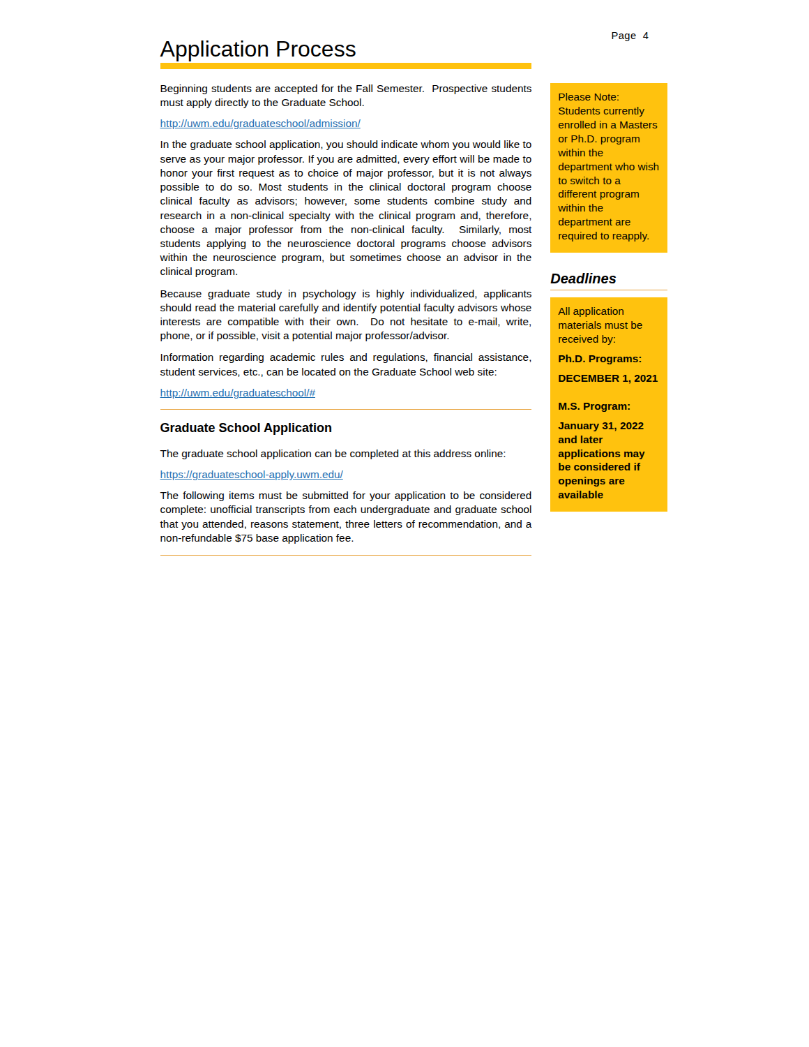Page 4
Application Process
Beginning students are accepted for the Fall Semester. Prospective students must apply directly to the Graduate School.
http://uwm.edu/graduateschool/admission/
In the graduate school application, you should indicate whom you would like to serve as your major professor. If you are admitted, every effort will be made to honor your first request as to choice of major professor, but it is not always possible to do so. Most students in the clinical doctoral program choose clinical faculty as advisors; however, some students combine study and research in a non-clinical specialty with the clinical program and, therefore, choose a major professor from the non-clinical faculty. Similarly, most students applying to the neuroscience doctoral programs choose advisors within the neuroscience program, but sometimes choose an advisor in the clinical program.
Because graduate study in psychology is highly individualized, applicants should read the material carefully and identify potential faculty advisors whose interests are compatible with their own. Do not hesitate to e-mail, write, phone, or if possible, visit a potential major professor/advisor.
Information regarding academic rules and regulations, financial assistance, student services, etc., can be located on the Graduate School web site:
http://uwm.edu/graduateschool/#
Graduate School Application
The graduate school application can be completed at this address online:
https://graduateschool-apply.uwm.edu/
The following items must be submitted for your application to be considered complete: unofficial transcripts from each undergraduate and graduate school that you attended, reasons statement, three letters of recommendation, and a non-refundable $75 base application fee.
Please Note: Students currently enrolled in a Masters or Ph.D. program within the department who wish to switch to a different program within the department are required to reapply.
Deadlines
All application materials must be received by:
Ph.D. Programs:
DECEMBER 1, 2021
M.S. Program:
January 31, 2022 and later applications may be considered if openings are available